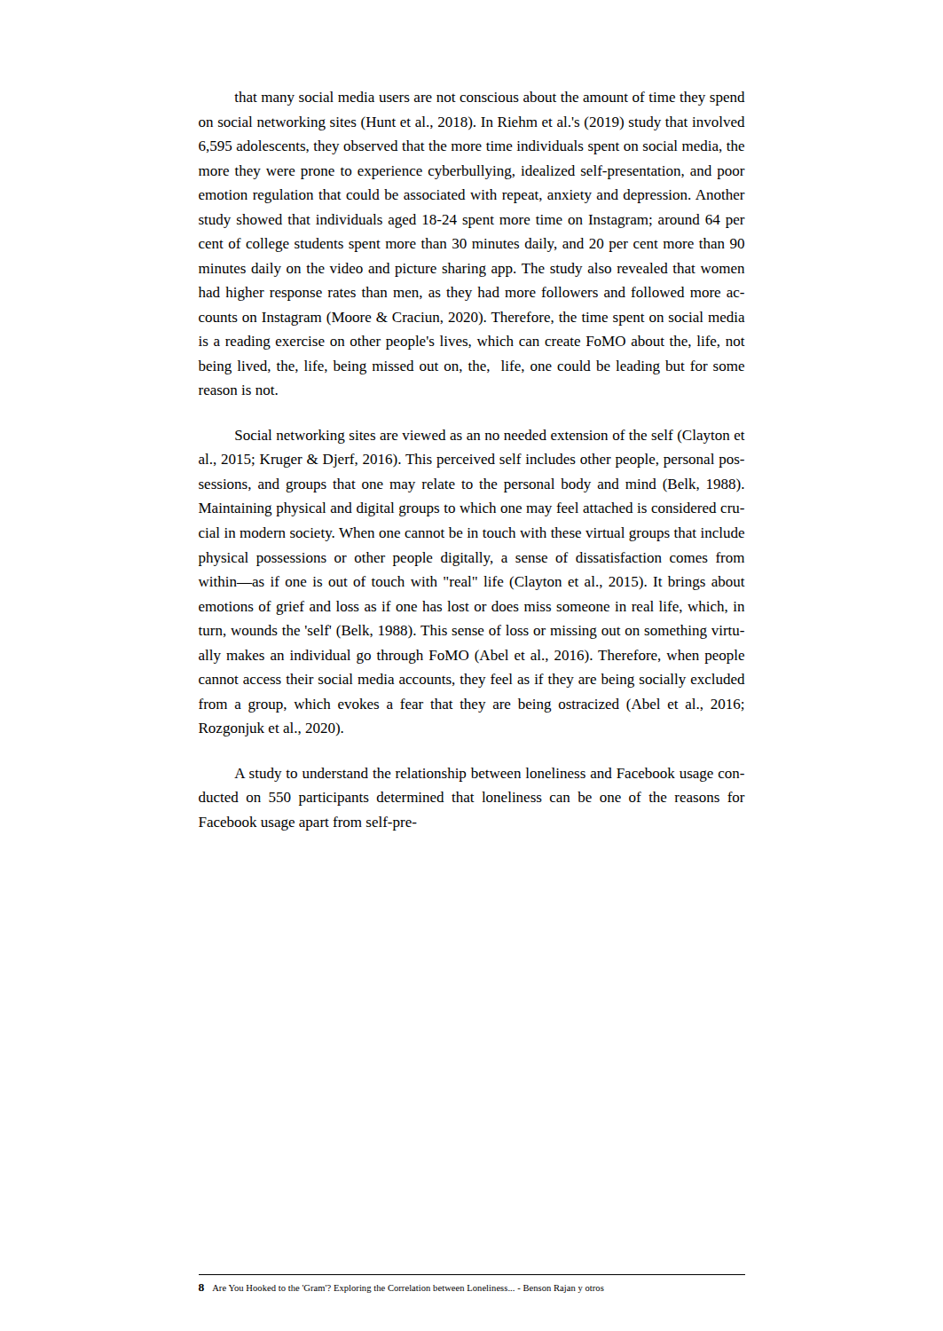that many social media users are not conscious about the amount of time they spend on social networking sites (Hunt et al., 2018). In Riehm et al.'s (2019) study that involved 6,595 adolescents, they observed that the more time individuals spent on social media, the more they were prone to experience cyberbullying, idealized self-presentation, and poor emotion regulation that could be associated with repeat, anxiety and depression. Another study showed that individuals aged 18-24 spent more time on Instagram; around 64 per cent of college students spent more than 30 minutes daily, and 20 per cent more than 90 minutes daily on the video and picture sharing app. The study also revealed that women had higher response rates than men, as they had more followers and followed more accounts on Instagram (Moore & Craciun, 2020). Therefore, the time spent on social media is a reading exercise on other people's lives, which can create FoMO about the, life, not being lived, the, life, being missed out on, the, life, one could be leading but for some reason is not.
Social networking sites are viewed as an no needed extension of the self (Clayton et al., 2015; Kruger & Djerf, 2016). This perceived self includes other people, personal possessions, and groups that one may relate to the personal body and mind (Belk, 1988). Maintaining physical and digital groups to which one may feel attached is considered crucial in modern society. When one cannot be in touch with these virtual groups that include physical possessions or other people digitally, a sense of dissatisfaction comes from within—as if one is out of touch with "real" life (Clayton et al., 2015). It brings about emotions of grief and loss as if one has lost or does miss someone in real life, which, in turn, wounds the 'self' (Belk, 1988). This sense of loss or missing out on something virtually makes an individual go through FoMO (Abel et al., 2016). Therefore, when people cannot access their social media accounts, they feel as if they are being socially excluded from a group, which evokes a fear that they are being ostracized (Abel et al., 2016; Rozgonjuk et al., 2020).
A study to understand the relationship between loneliness and Facebook usage conducted on 550 participants determined that loneliness can be one of the reasons for Facebook usage apart from self-pre-
8 Are You Hooked to the 'Gram'? Exploring the Correlation between Loneliness... - Benson Rajan y otros